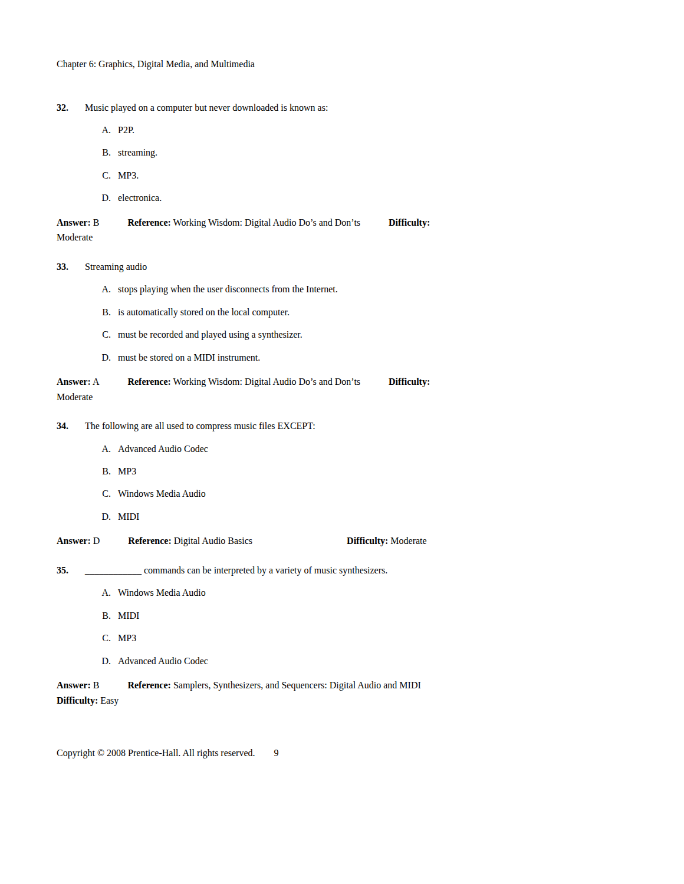Chapter 6: Graphics, Digital Media, and Multimedia
32. Music played on a computer but never downloaded is known as:
P2P.
streaming.
MP3.
electronica.
Answer: B Reference: Working Wisdom: Digital Audio Do’s and Don’ts Difficulty: Moderate
33. Streaming audio
stops playing when the user disconnects from the Internet.
is automatically stored on the local computer.
must be recorded and played using a synthesizer.
must be stored on a MIDI instrument.
Answer: A Reference: Working Wisdom: Digital Audio Do’s and Don’ts Difficulty: Moderate
34. The following are all used to compress music files EXCEPT:
Advanced Audio Codec
MP3
Windows Media Audio
MIDI
Answer: D Reference: Digital Audio Basics Difficulty: Moderate
35.____________ commands can be interpreted by a variety of music synthesizers.
Windows Media Audio
MIDI
MP3
Advanced Audio Codec
Answer: B Reference: Samplers, Synthesizers, and Sequencers: Digital Audio and MIDI
Difficulty: Easy
Copyright © 2008 Prentice-Hall. All rights reserved.9